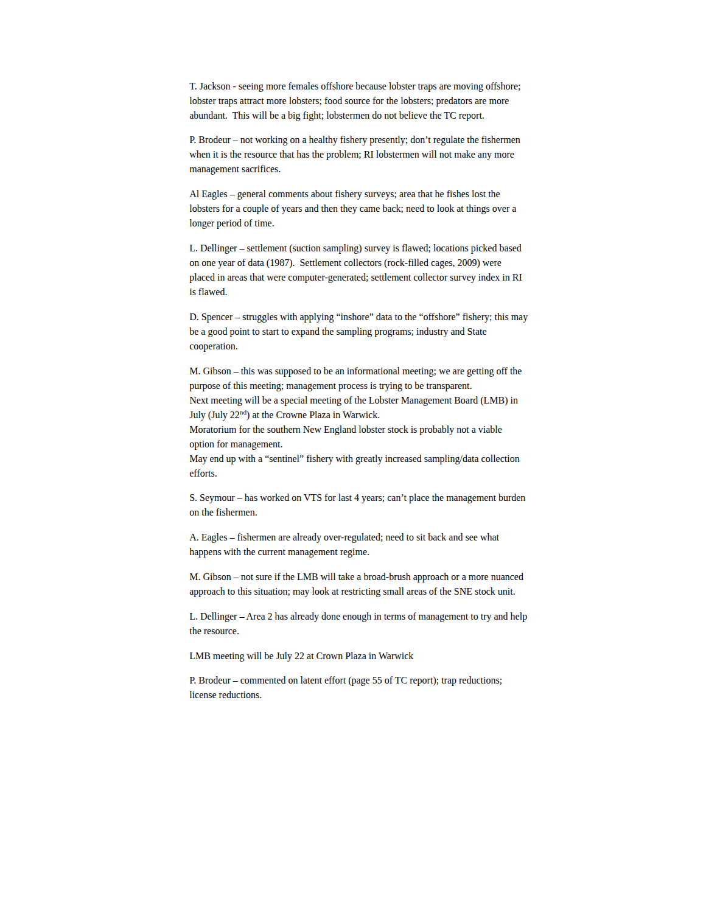T. Jackson - seeing more females offshore because lobster traps are moving offshore; lobster traps attract more lobsters; food source for the lobsters; predators are more abundant. This will be a big fight; lobstermen do not believe the TC report.
P. Brodeur – not working on a healthy fishery presently; don’t regulate the fishermen when it is the resource that has the problem; RI lobstermen will not make any more management sacrifices.
Al Eagles – general comments about fishery surveys; area that he fishes lost the lobsters for a couple of years and then they came back; need to look at things over a longer period of time.
L. Dellinger – settlement (suction sampling) survey is flawed; locations picked based on one year of data (1987). Settlement collectors (rock-filled cages, 2009) were placed in areas that were computer-generated; settlement collector survey index in RI is flawed.
D. Spencer – struggles with applying “inshore” data to the “offshore” fishery; this may be a good point to start to expand the sampling programs; industry and State cooperation.
M. Gibson – this was supposed to be an informational meeting; we are getting off the purpose of this meeting; management process is trying to be transparent.
Next meeting will be a special meeting of the Lobster Management Board (LMB) in July (July 22nd) at the Crowne Plaza in Warwick.
Moratorium for the southern New England lobster stock is probably not a viable option for management.
May end up with a “sentinel” fishery with greatly increased sampling/data collection efforts.
S. Seymour – has worked on VTS for last 4 years; can’t place the management burden on the fishermen.
A. Eagles – fishermen are already over-regulated; need to sit back and see what happens with the current management regime.
M. Gibson – not sure if the LMB will take a broad-brush approach or a more nuanced approach to this situation; may look at restricting small areas of the SNE stock unit.
L. Dellinger – Area 2 has already done enough in terms of management to try and help the resource.
LMB meeting will be July 22 at Crown Plaza in Warwick
P. Brodeur – commented on latent effort (page 55 of TC report); trap reductions; license reductions.